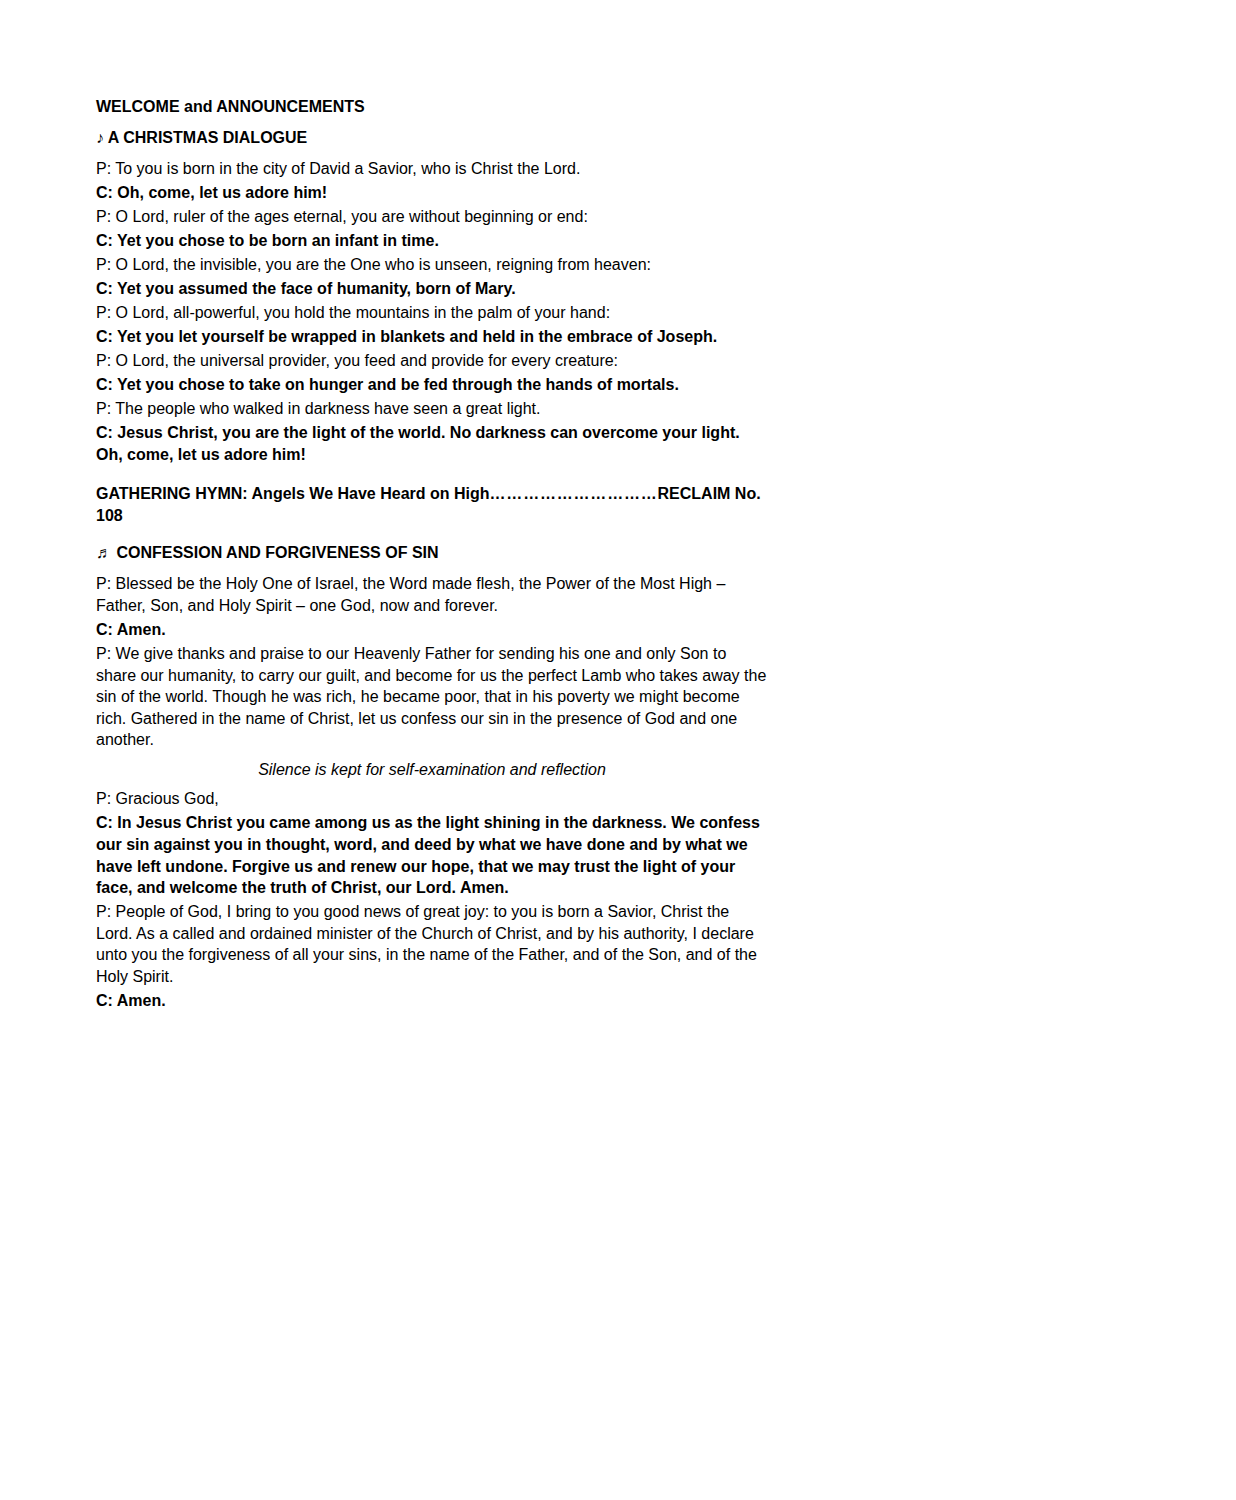WELCOME and ANNOUNCEMENTS
♪ A CHRISTMAS DIALOGUE
P: To you is born in the city of David a Savior, who is Christ the Lord.
C: Oh, come, let us adore him!
P: O Lord, ruler of the ages eternal, you are without beginning or end:
C: Yet you chose to be born an infant in time.
P: O Lord, the invisible, you are the One who is unseen, reigning from heaven:
C: Yet you assumed the face of humanity, born of Mary.
P: O Lord, all-powerful, you hold the mountains in the palm of your hand:
C: Yet you let yourself be wrapped in blankets and held in the embrace of Joseph.
P: O Lord, the universal provider, you feed and provide for every creature:
C: Yet you chose to take on hunger and be fed through the hands of mortals.
P: The people who walked in darkness have seen a great light.
C: Jesus Christ, you are the light of the world. No darkness can overcome your light. Oh, come, let us adore him!
GATHERING HYMN: Angels We Have Heard on High…………………………RECLAIM No. 108
♬ CONFESSION AND FORGIVENESS OF SIN
P: Blessed be the Holy One of Israel, the Word made flesh, the Power of the Most High – Father, Son, and Holy Spirit – one God, now and forever.
C: Amen.
P: We give thanks and praise to our Heavenly Father for sending his one and only Son to share our humanity, to carry our guilt, and become for us the perfect Lamb who takes away the sin of the world. Though he was rich, he became poor, that in his poverty we might become rich. Gathered in the name of Christ, let us confess our sin in the presence of God and one another.
Silence is kept for self-examination and reflection
P: Gracious God,
C: In Jesus Christ you came among us as the light shining in the darkness. We confess our sin against you in thought, word, and deed by what we have done and by what we have left undone. Forgive us and renew our hope, that we may trust the light of your face, and welcome the truth of Christ, our Lord. Amen.
P: People of God, I bring to you good news of great joy: to you is born a Savior, Christ the Lord. As a called and ordained minister of the Church of Christ, and by his authority, I declare unto you the forgiveness of all your sins, in the name of the Father, and of the Son, and of the Holy Spirit.
C: Amen.